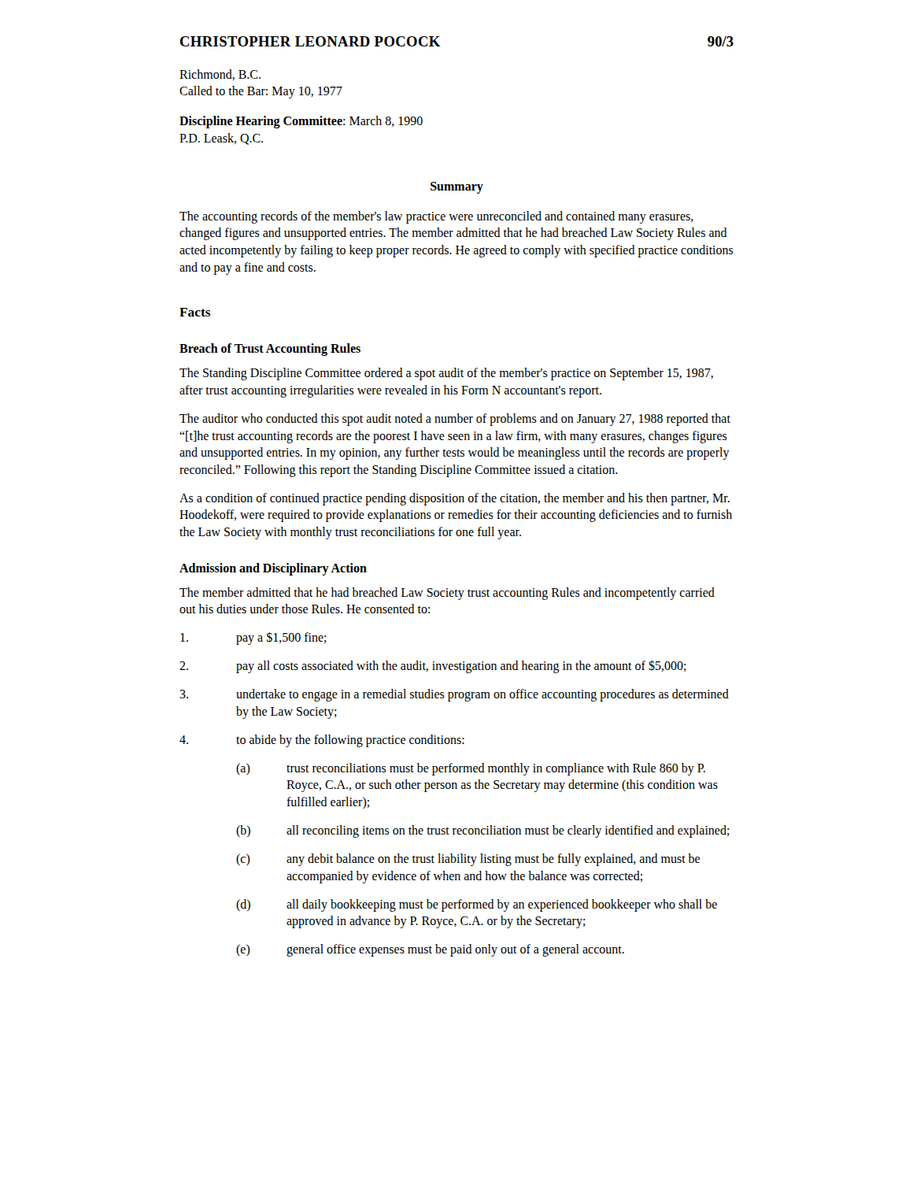CHRISTOPHER LEONARD POCOCK 90/3
Richmond, B.C.
Called to the Bar: May 10, 1977
Discipline Hearing Committee: March 8, 1990
P.D. Leask, Q.C.
Summary
The accounting records of the member's law practice were unreconciled and contained many erasures, changed figures and unsupported entries. The member admitted that he had breached Law Society Rules and acted incompetently by failing to keep proper records. He agreed to comply with specified practice conditions and to pay a fine and costs.
Facts
Breach of Trust Accounting Rules
The Standing Discipline Committee ordered a spot audit of the member's practice on September 15, 1987, after trust accounting irregularities were revealed in his Form N accountant's report.
The auditor who conducted this spot audit noted a number of problems and on January 27, 1988 reported that “[t]he trust accounting records are the poorest I have seen in a law firm, with many erasures, changes figures and unsupported entries. In my opinion, any further tests would be meaningless until the records are properly reconciled.” Following this report the Standing Discipline Committee issued a citation.
As a condition of continued practice pending disposition of the citation, the member and his then partner, Mr. Hoodekoff, were required to provide explanations or remedies for their accounting deficiencies and to furnish the Law Society with monthly trust reconciliations for one full year.
Admission and Disciplinary Action
The member admitted that he had breached Law Society trust accounting Rules and incompetently carried out his duties under those Rules. He consented to:
pay a $1,500 fine;
pay all costs associated with the audit, investigation and hearing in the amount of $5,000;
undertake to engage in a remedial studies program on office accounting procedures as determined by the Law Society;
to abide by the following practice conditions:
trust reconciliations must be performed monthly in compliance with Rule 860 by P. Royce, C.A., or such other person as the Secretary may determine (this condition was fulfilled earlier);
all reconciling items on the trust reconciliation must be clearly identified and explained;
any debit balance on the trust liability listing must be fully explained, and must be accompanied by evidence of when and how the balance was corrected;
all daily bookkeeping must be performed by an experienced bookkeeper who shall be approved in advance by P. Royce, C.A. or by the Secretary;
general office expenses must be paid only out of a general account.